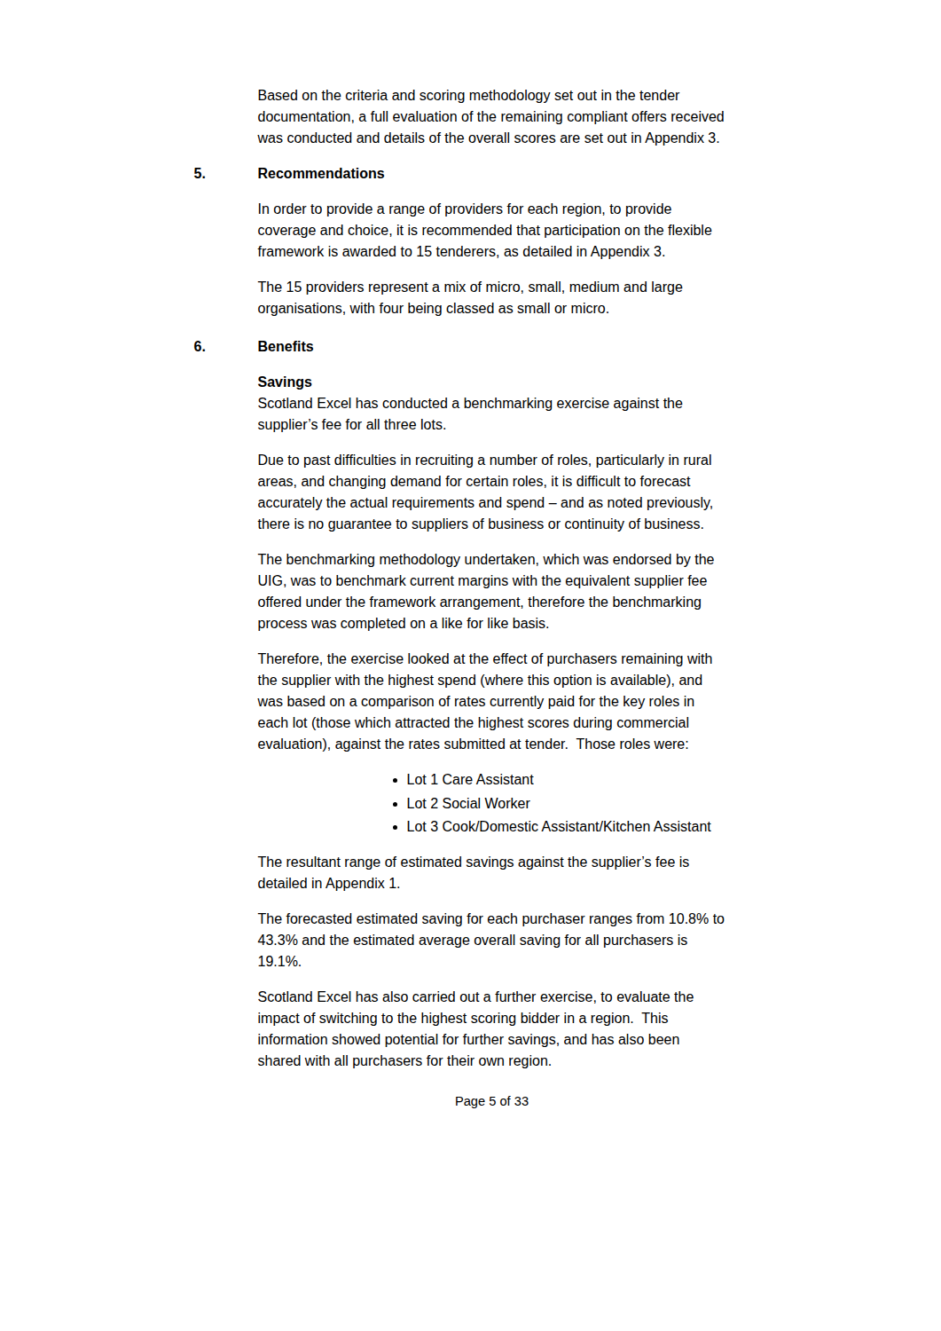Based on the criteria and scoring methodology set out in the tender documentation, a full evaluation of the remaining compliant offers received was conducted and details of the overall scores are set out in Appendix 3.
5. Recommendations
In order to provide a range of providers for each region, to provide coverage and choice, it is recommended that participation on the flexible framework is awarded to 15 tenderers, as detailed in Appendix 3.
The 15 providers represent a mix of micro, small, medium and large organisations, with four being classed as small or micro.
6. Benefits
Savings
Scotland Excel has conducted a benchmarking exercise against the supplier’s fee for all three lots.
Due to past difficulties in recruiting a number of roles, particularly in rural areas, and changing demand for certain roles, it is difficult to forecast accurately the actual requirements and spend – and as noted previously, there is no guarantee to suppliers of business or continuity of business.
The benchmarking methodology undertaken, which was endorsed by the UIG, was to benchmark current margins with the equivalent supplier fee offered under the framework arrangement, therefore the benchmarking process was completed on a like for like basis.
Therefore, the exercise looked at the effect of purchasers remaining with the supplier with the highest spend (where this option is available), and was based on a comparison of rates currently paid for the key roles in each lot (those which attracted the highest scores during commercial evaluation), against the rates submitted at tender. Those roles were:
Lot 1 Care Assistant
Lot 2 Social Worker
Lot 3 Cook/Domestic Assistant/Kitchen Assistant
The resultant range of estimated savings against the supplier’s fee is detailed in Appendix 1.
The forecasted estimated saving for each purchaser ranges from 10.8% to 43.3% and the estimated average overall saving for all purchasers is 19.1%.
Scotland Excel has also carried out a further exercise, to evaluate the impact of switching to the highest scoring bidder in a region. This information showed potential for further savings, and has also been shared with all purchasers for their own region.
Page 5 of 33